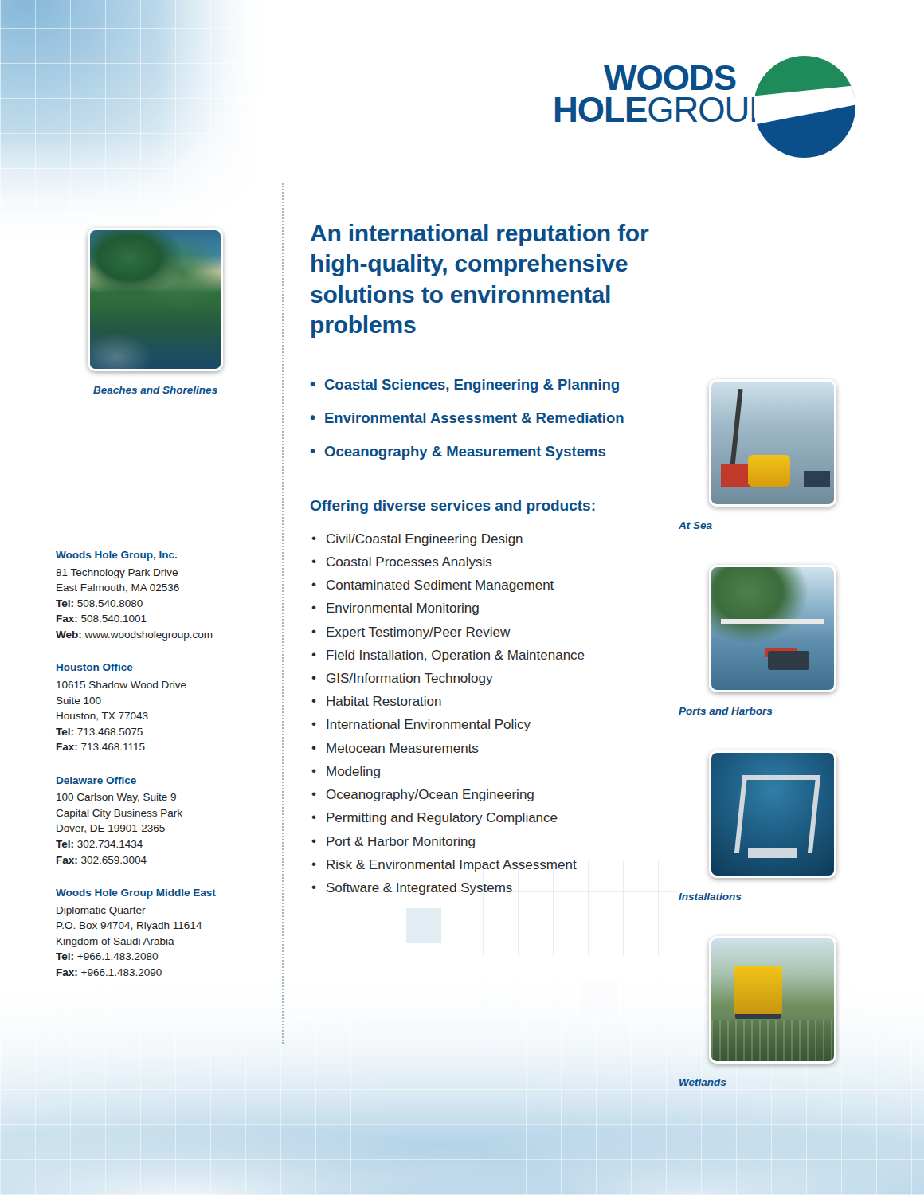WOODS HOLEGROUP
Beaches and Shorelines
Woods Hole Group, Inc.
81 Technology Park Drive
East Falmouth, MA 02536
Tel: 508.540.8080
Fax: 508.540.1001
Web: www.woodsholegroup.com
Houston Office
10615 Shadow Wood Drive
Suite 100
Houston, TX 77043
Tel: 713.468.5075
Fax: 713.468.1115
Delaware Office
100 Carlson Way, Suite 9
Capital City Business Park
Dover, DE 19901-2365
Tel: 302.734.1434
Fax: 302.659.3004
Woods Hole Group Middle East
Diplomatic Quarter
P.O. Box 94704, Riyadh 11614
Kingdom of Saudi Arabia
Tel: +966.1.483.2080
Fax: +966.1.483.2090
An international reputation for high-quality, comprehensive solutions to environmental problems
Coastal Sciences, Engineering & Planning
Environmental Assessment & Remediation
Oceanography & Measurement Systems
Offering diverse services and products:
Civil/Coastal Engineering Design
Coastal Processes Analysis
Contaminated Sediment Management
Environmental Monitoring
Expert Testimony/Peer Review
Field Installation, Operation & Maintenance
GIS/Information Technology
Habitat Restoration
International Environmental Policy
Metocean Measurements
Modeling
Oceanography/Ocean Engineering
Permitting and Regulatory Compliance
Port & Harbor Monitoring
Risk & Environmental Impact Assessment
Software & Integrated Systems
At Sea
Ports and Harbors
Installations
Wetlands